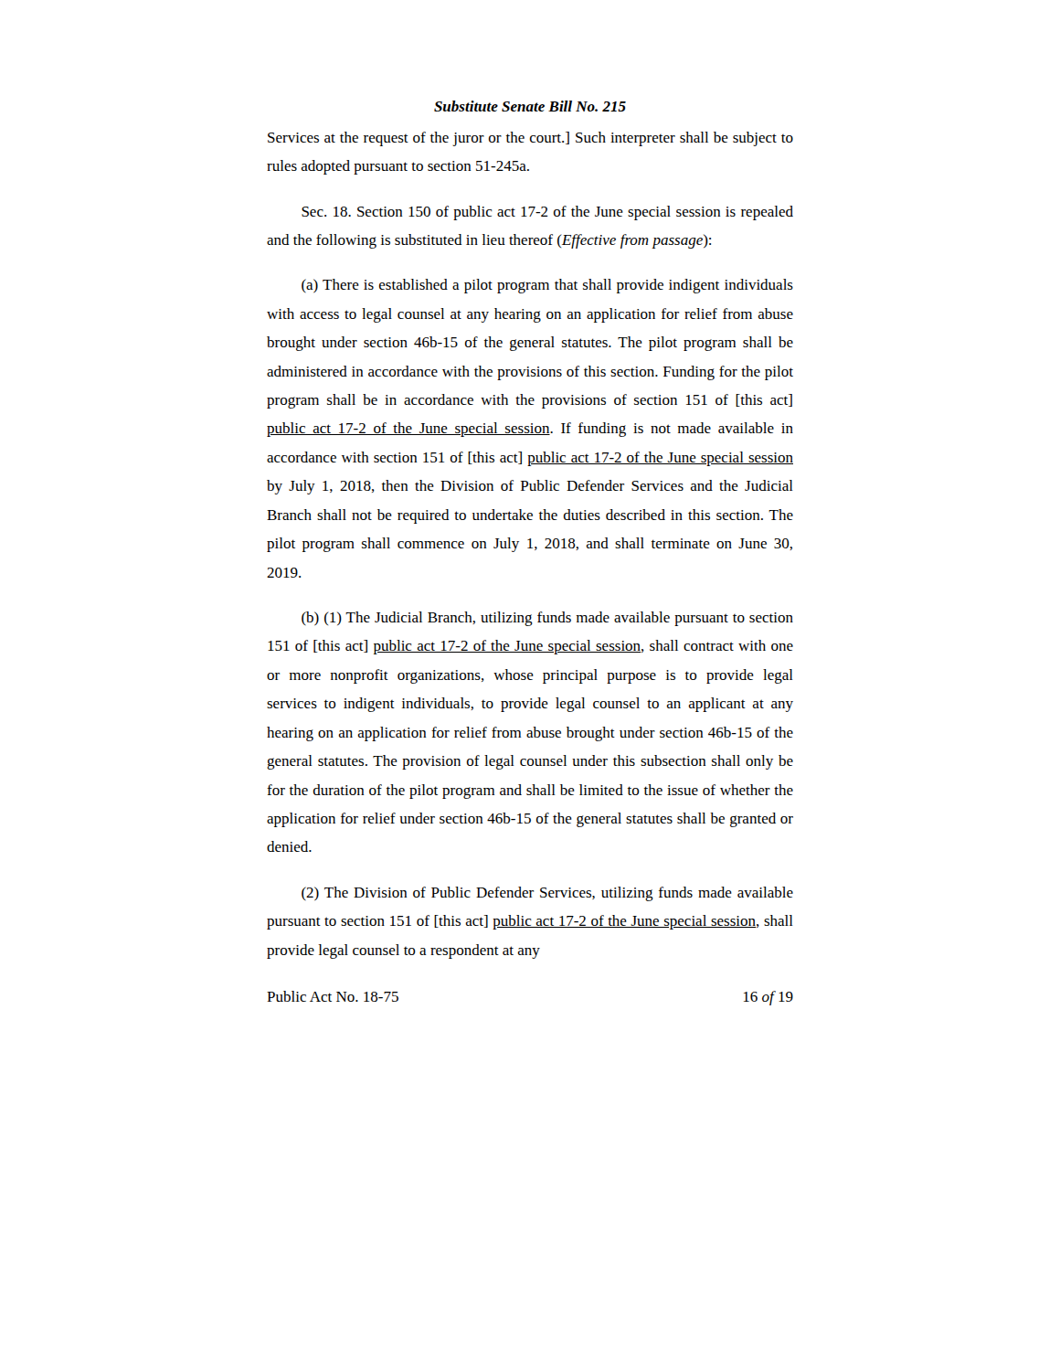Substitute Senate Bill No. 215
Services at the request of the juror or the court.] Such interpreter shall be subject to rules adopted pursuant to section 51-245a.
Sec. 18. Section 150 of public act 17-2 of the June special session is repealed and the following is substituted in lieu thereof (Effective from passage):
(a) There is established a pilot program that shall provide indigent individuals with access to legal counsel at any hearing on an application for relief from abuse brought under section 46b-15 of the general statutes. The pilot program shall be administered in accordance with the provisions of this section. Funding for the pilot program shall be in accordance with the provisions of section 151 of [this act] public act 17-2 of the June special session. If funding is not made available in accordance with section 151 of [this act] public act 17-2 of the June special session by July 1, 2018, then the Division of Public Defender Services and the Judicial Branch shall not be required to undertake the duties described in this section. The pilot program shall commence on July 1, 2018, and shall terminate on June 30, 2019.
(b) (1) The Judicial Branch, utilizing funds made available pursuant to section 151 of [this act] public act 17-2 of the June special session, shall contract with one or more nonprofit organizations, whose principal purpose is to provide legal services to indigent individuals, to provide legal counsel to an applicant at any hearing on an application for relief from abuse brought under section 46b-15 of the general statutes. The provision of legal counsel under this subsection shall only be for the duration of the pilot program and shall be limited to the issue of whether the application for relief under section 46b-15 of the general statutes shall be granted or denied.
(2) The Division of Public Defender Services, utilizing funds made available pursuant to section 151 of [this act] public act 17-2 of the June special session, shall provide legal counsel to a respondent at any
Public Act No. 18-75
16 of 19